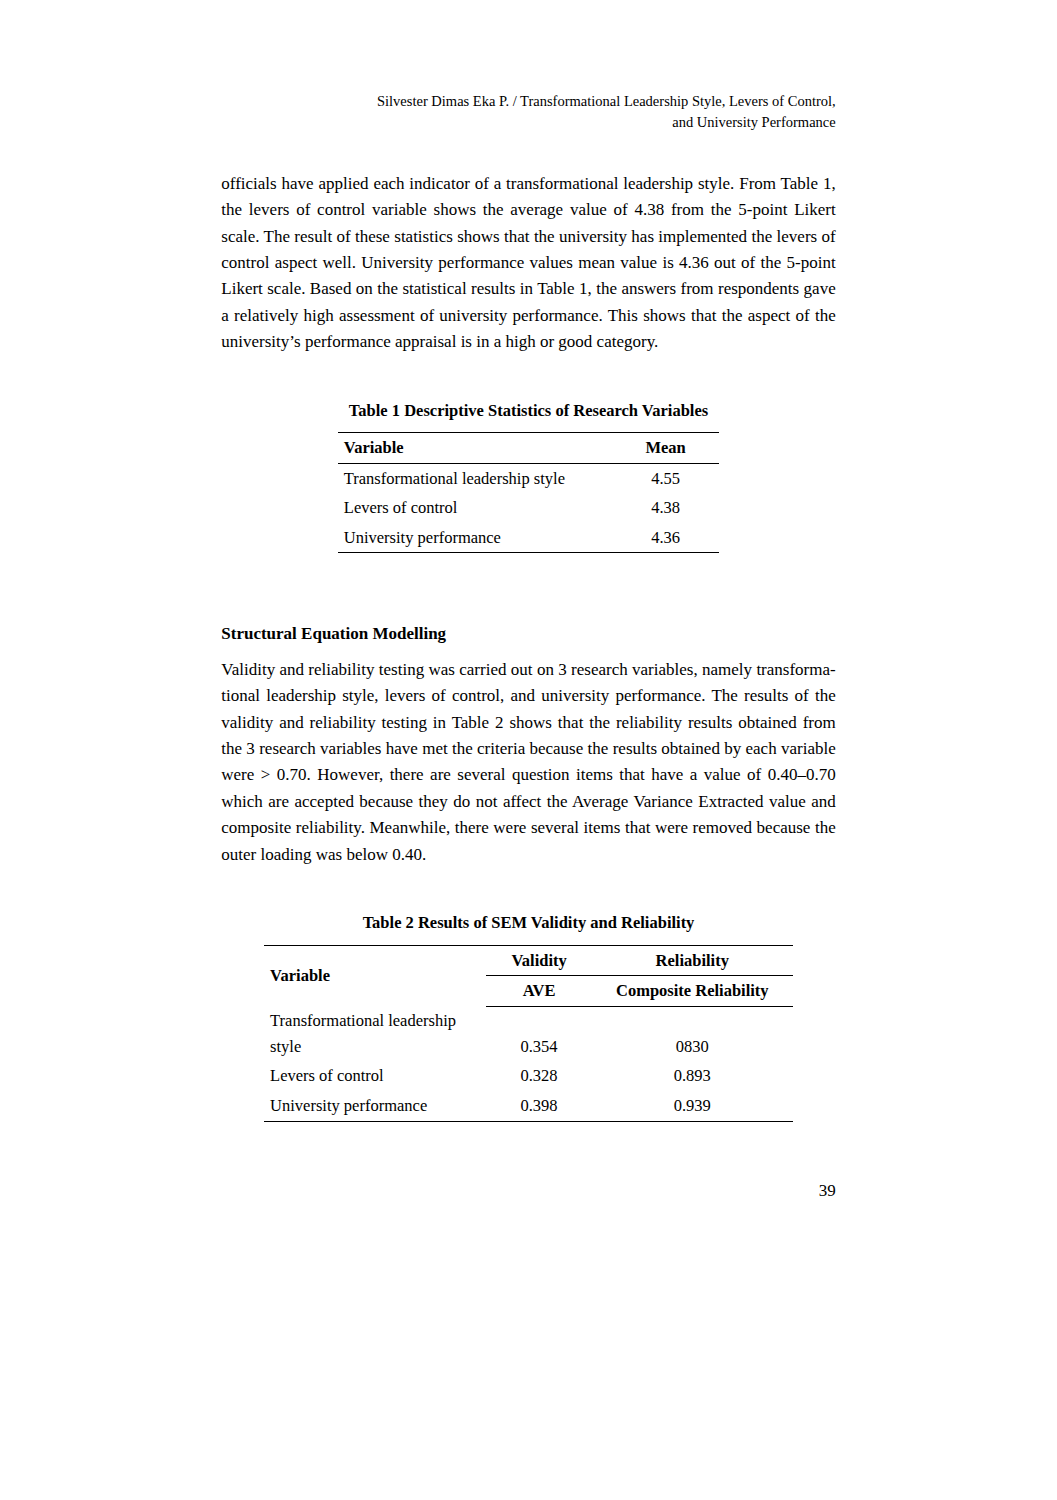Silvester Dimas Eka P. / Transformational Leadership Style, Levers of Control,
and University Performance
officials have applied each indicator of a transformational leadership style. From Table 1, the levers of control variable shows the average value of 4.38 from the 5-point Likert scale. The result of these statistics shows that the university has implemented the levers of control aspect well. University performance values mean value is 4.36 out of the 5-point Likert scale. Based on the statistical results in Table 1, the answers from respondents gave a relatively high assessment of university performance. This shows that the aspect of the university’s performance appraisal is in a high or good category.
Table 1 Descriptive Statistics of Research Variables
| Variable | Mean |
| --- | --- |
| Transformational leadership style | 4.55 |
| Levers of control | 4.38 |
| University performance | 4.36 |
Structural Equation Modelling
Validity and reliability testing was carried out on 3 research variables, namely transformational leadership style, levers of control, and university performance. The results of the validity and reliability testing in Table 2 shows that the reliability results obtained from the 3 research variables have met the criteria because the results obtained by each variable were > 0.70. However, there are several question items that have a value of 0.40–0.70 which are accepted because they do not affect the Average Variance Extracted value and composite reliability. Meanwhile, there were several items that were removed because the outer loading was below 0.40.
Table 2 Results of SEM Validity and Reliability
| Variable | Validity | Reliability |
| --- | --- | --- |
| AVE | Composite Reliability |
| Transformational leadership style | 0.354 | 0830 |
| Levers of control | 0.328 | 0.893 |
| University performance | 0.398 | 0.939 |
39